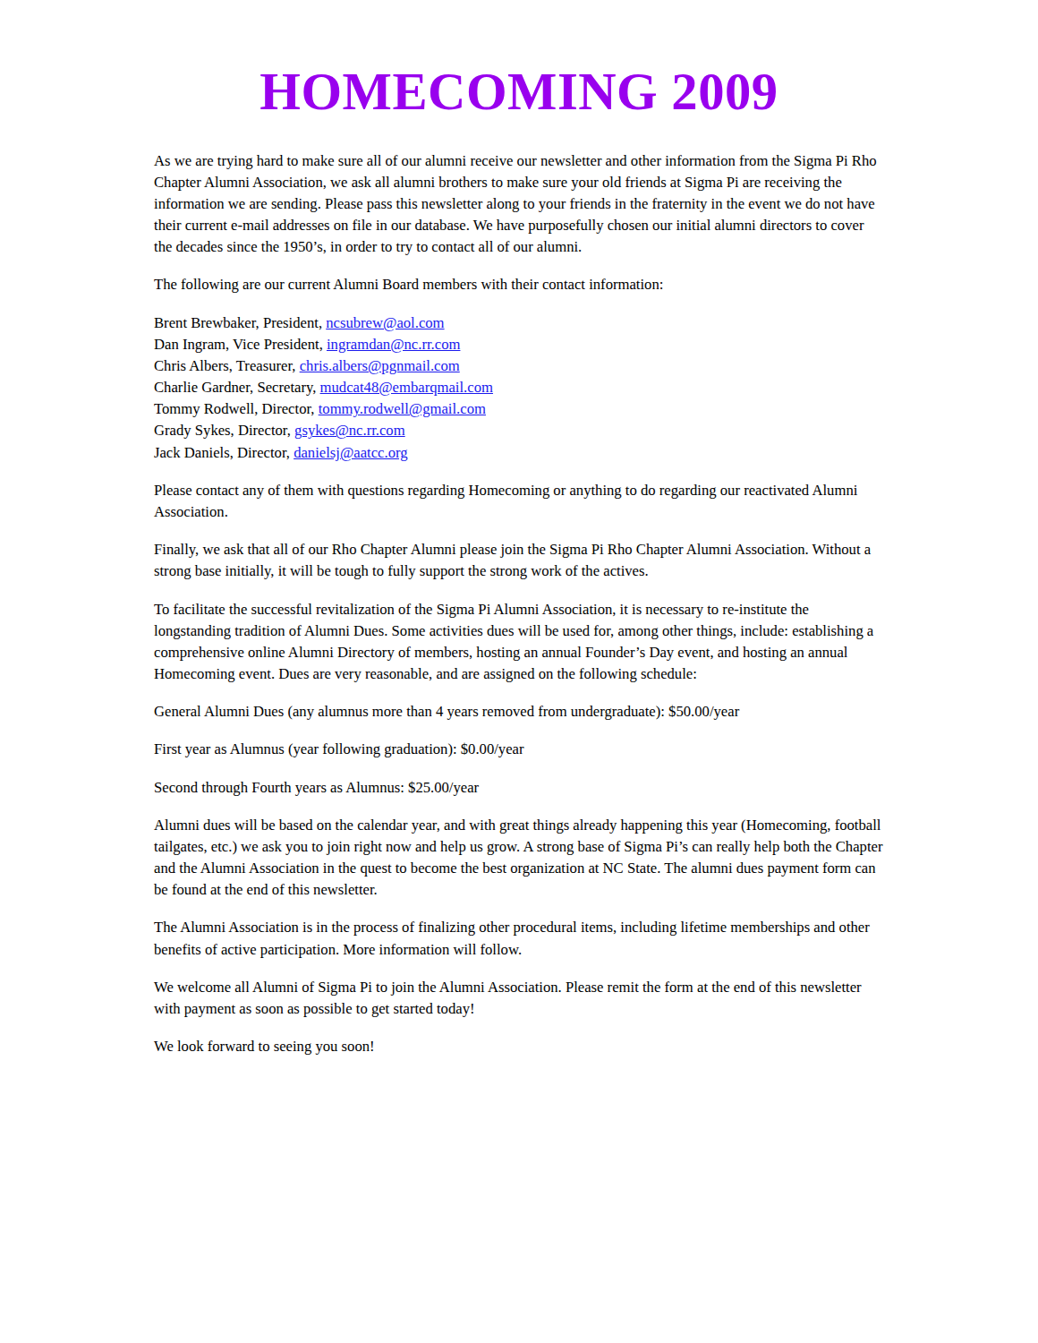HOMECOMING 2009
As we are trying hard to make sure all of our alumni receive our newsletter and other information from the Sigma Pi Rho Chapter Alumni Association, we ask all alumni brothers to make sure your old friends at Sigma Pi are receiving the information we are sending. Please pass this newsletter along to your friends in the fraternity in the event we do not have their current e-mail addresses on file in our database. We have purposefully chosen our initial alumni directors to cover the decades since the 1950’s, in order to try to contact all of our alumni.
The following are our current Alumni Board members with their contact information:
Brent Brewbaker, President, ncsubrew@aol.com
Dan Ingram, Vice President, ingramdan@nc.rr.com
Chris Albers, Treasurer, chris.albers@pgnmail.com
Charlie Gardner, Secretary, mudcat48@embarqmail.com
Tommy Rodwell, Director, tommy.rodwell@gmail.com
Grady Sykes, Director, gsykes@nc.rr.com
Jack Daniels, Director, danielsj@aatcc.org
Please contact any of them with questions regarding Homecoming or anything to do regarding our reactivated Alumni Association.
Finally, we ask that all of our Rho Chapter Alumni please join the Sigma Pi Rho Chapter Alumni Association. Without a strong base initially, it will be tough to fully support the strong work of the actives.
To facilitate the successful revitalization of the Sigma Pi Alumni Association, it is necessary to re-institute the longstanding tradition of Alumni Dues. Some activities dues will be used for, among other things, include: establishing a comprehensive online Alumni Directory of members, hosting an annual Founder’s Day event, and hosting an annual Homecoming event. Dues are very reasonable, and are assigned on the following schedule:
General Alumni Dues (any alumnus more than 4 years removed from undergraduate): $50.00/year
First year as Alumnus (year following graduation): $0.00/year
Second through Fourth years as Alumnus: $25.00/year
Alumni dues will be based on the calendar year, and with great things already happening this year (Homecoming, football tailgates, etc.) we ask you to join right now and help us grow. A strong base of Sigma Pi’s can really help both the Chapter and the Alumni Association in the quest to become the best organization at NC State. The alumni dues payment form can be found at the end of this newsletter.
The Alumni Association is in the process of finalizing other procedural items, including lifetime memberships and other benefits of active participation. More information will follow.
We welcome all Alumni of Sigma Pi to join the Alumni Association. Please remit the form at the end of this newsletter with payment as soon as possible to get started today!
We look forward to seeing you soon!